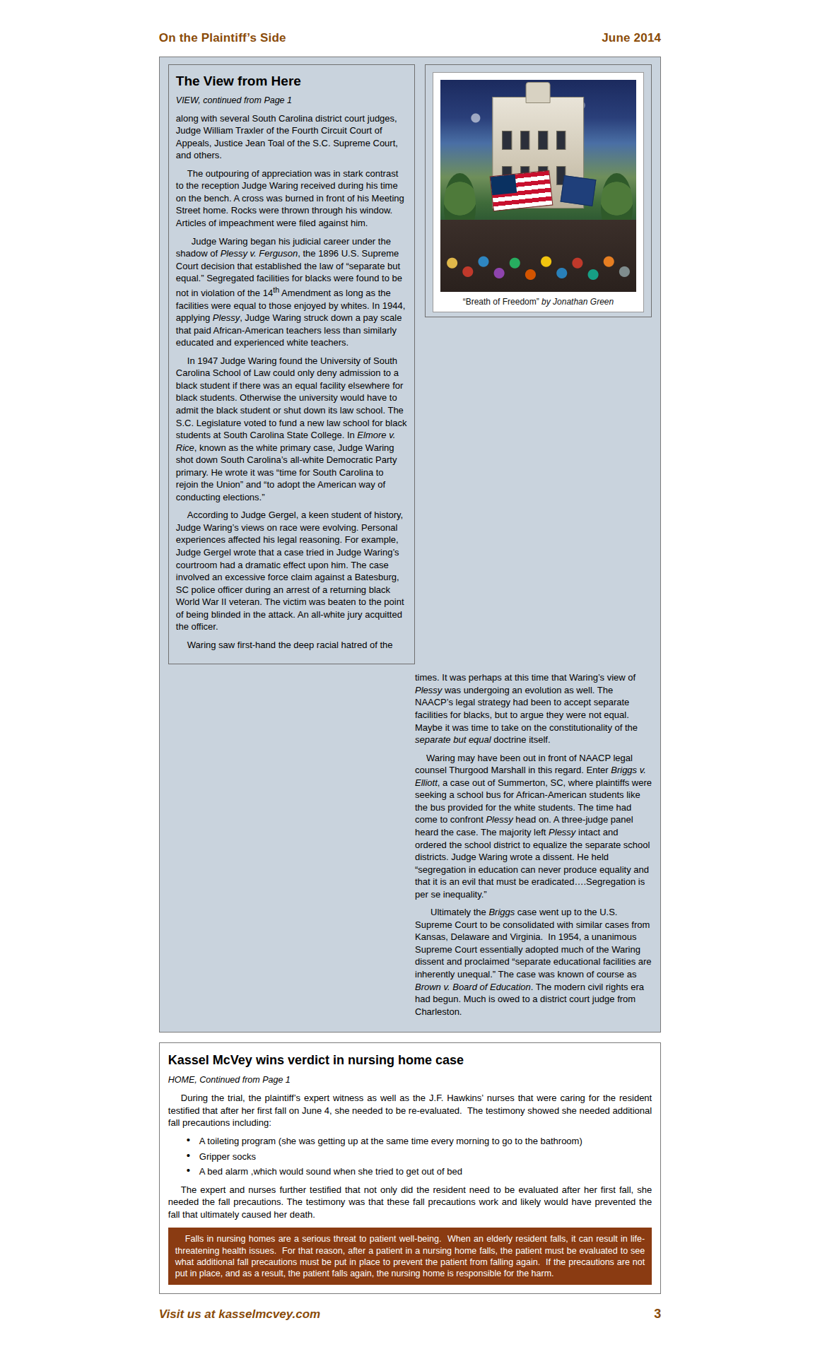On the Plaintiff’s Side
June 2014
The View from Here
VIEW, continued from Page 1
along with several South Carolina district court judges, Judge William Traxler of the Fourth Circuit Court of Appeals, Justice Jean Toal of the S.C. Supreme Court, and others.
The outpouring of appreciation was in stark contrast to the reception Judge Waring received during his time on the bench. A cross was burned in front of his Meeting Street home. Rocks were thrown through his window. Articles of impeachment were filed against him.
Judge Waring began his judicial career under the shadow of Plessy v. Ferguson, the 1896 U.S. Supreme Court decision that established the law of “separate but equal.” Segregated facilities for blacks were found to be not in violation of the 14th Amendment as long as the facilities were equal to those enjoyed by whites. In 1944, applying Plessy, Judge Waring struck down a pay scale that paid African-American teachers less than similarly educated and experienced white teachers.
In 1947 Judge Waring found the University of South Carolina School of Law could only deny admission to a black student if there was an equal facility elsewhere for black students. Otherwise the university would have to admit the black student or shut down its law school. The S.C. Legislature voted to fund a new law school for black students at South Carolina State College. In Elmore v. Rice, known as the white primary case, Judge Waring shot down South Carolina’s all-white Democratic Party primary. He wrote it was “time for South Carolina to rejoin the Union” and “to adopt the American way of conducting elections.”
According to Judge Gergel, a keen student of history, Judge Waring’s views on race were evolving. Personal experiences affected his legal reasoning. For example, Judge Gergel wrote that a case tried in Judge Waring’s courtroom had a dramatic effect upon him. The case involved an excessive force claim against a Batesburg, SC police officer during an arrest of a returning black World War II veteran. The victim was beaten to the point of being blinded in the attack. An all-white jury acquitted the officer.
Waring saw first-hand the deep racial hatred of the
“Breath of Freedom” by Jonathan Green
times. It was perhaps at this time that Waring’s view of Plessy was undergoing an evolution as well. The NAACP’s legal strategy had been to accept separate facilities for blacks, but to argue they were not equal. Maybe it was time to take on the constitutionality of the separate but equal doctrine itself.
Waring may have been out in front of NAACP legal counsel Thurgood Marshall in this regard. Enter Briggs v. Elliott, a case out of Summerton, SC, where plaintiffs were seeking a school bus for African-American students like the bus provided for the white students. The time had come to confront Plessy head on. A three-judge panel heard the case. The majority left Plessy intact and ordered the school district to equalize the separate school districts. Judge Waring wrote a dissent. He held “segregation in education can never produce equality and that it is an evil that must be eradicated….Segregation is per se inequality.”
Ultimately the Briggs case went up to the U.S. Supreme Court to be consolidated with similar cases from Kansas, Delaware and Virginia. In 1954, a unanimous Supreme Court essentially adopted much of the Waring dissent and proclaimed “separate educational facilities are inherently unequal.” The case was known of course as Brown v. Board of Education. The modern civil rights era had begun. Much is owed to a district court judge from Charleston.
Kassel McVey wins verdict in nursing home case
HOME, Continued from Page 1
During the trial, the plaintiff’s expert witness as well as the J.F. Hawkins’ nurses that were caring for the resident testified that after her first fall on June 4, she needed to be re-evaluated. The testimony showed she needed additional fall precautions including:
A toileting program (she was getting up at the same time every morning to go to the bathroom)
Gripper socks
A bed alarm ,which would sound when she tried to get out of bed
The expert and nurses further testified that not only did the resident need to be evaluated after her first fall, she needed the fall precautions. The testimony was that these fall precautions work and likely would have prevented the fall that ultimately caused her death.
Falls in nursing homes are a serious threat to patient well-being. When an elderly resident falls, it can result in life-threatening health issues. For that reason, after a patient in a nursing home falls, the patient must be evaluated to see what additional fall precautions must be put in place to prevent the patient from falling again. If the precautions are not put in place, and as a result, the patient falls again, the nursing home is responsible for the harm.
Visit us at kasselmcvey.com
3